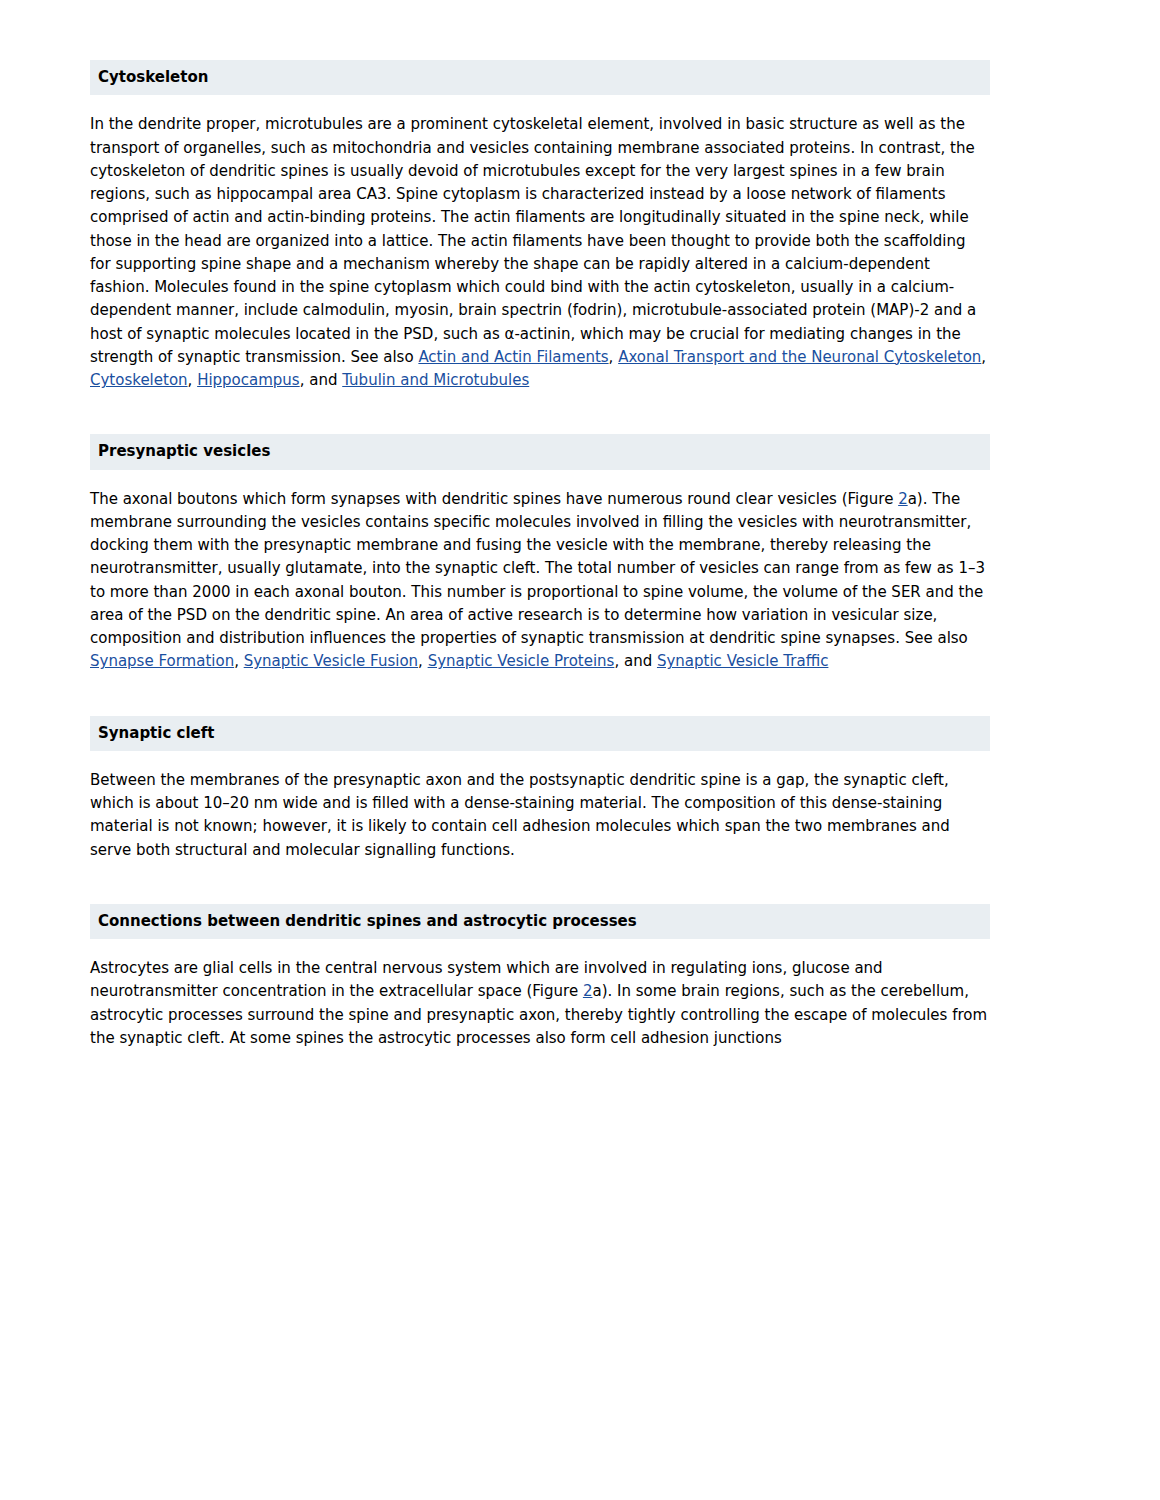Cytoskeleton
In the dendrite proper, microtubules are a prominent cytoskeletal element, involved in basic structure as well as the transport of organelles, such as mitochondria and vesicles containing membrane associated proteins. In contrast, the cytoskeleton of dendritic spines is usually devoid of microtubules except for the very largest spines in a few brain regions, such as hippocampal area CA3. Spine cytoplasm is characterized instead by a loose network of filaments comprised of actin and actin-binding proteins. The actin filaments are longitudinally situated in the spine neck, while those in the head are organized into a lattice. The actin filaments have been thought to provide both the scaffolding for supporting spine shape and a mechanism whereby the shape can be rapidly altered in a calcium-dependent fashion. Molecules found in the spine cytoplasm which could bind with the actin cytoskeleton, usually in a calcium-dependent manner, include calmodulin, myosin, brain spectrin (fodrin), microtubule-associated protein (MAP)-2 and a host of synaptic molecules located in the PSD, such as α-actinin, which may be crucial for mediating changes in the strength of synaptic transmission. See also Actin and Actin Filaments, Axonal Transport and the Neuronal Cytoskeleton, Cytoskeleton, Hippocampus, and Tubulin and Microtubules
Presynaptic vesicles
The axonal boutons which form synapses with dendritic spines have numerous round clear vesicles (Figure 2a). The membrane surrounding the vesicles contains specific molecules involved in filling the vesicles with neurotransmitter, docking them with the presynaptic membrane and fusing the vesicle with the membrane, thereby releasing the neurotransmitter, usually glutamate, into the synaptic cleft. The total number of vesicles can range from as few as 1–3 to more than 2000 in each axonal bouton. This number is proportional to spine volume, the volume of the SER and the area of the PSD on the dendritic spine. An area of active research is to determine how variation in vesicular size, composition and distribution influences the properties of synaptic transmission at dendritic spine synapses. See also Synapse Formation, Synaptic Vesicle Fusion, Synaptic Vesicle Proteins, and Synaptic Vesicle Traffic
Synaptic cleft
Between the membranes of the presynaptic axon and the postsynaptic dendritic spine is a gap, the synaptic cleft, which is about 10–20 nm wide and is filled with a dense-staining material. The composition of this dense-staining material is not known; however, it is likely to contain cell adhesion molecules which span the two membranes and serve both structural and molecular signalling functions.
Connections between dendritic spines and astrocytic processes
Astrocytes are glial cells in the central nervous system which are involved in regulating ions, glucose and neurotransmitter concentration in the extracellular space (Figure 2a). In some brain regions, such as the cerebellum, astrocytic processes surround the spine and presynaptic axon, thereby tightly controlling the escape of molecules from the synaptic cleft. At some spines the astrocytic processes also form cell adhesion junctions